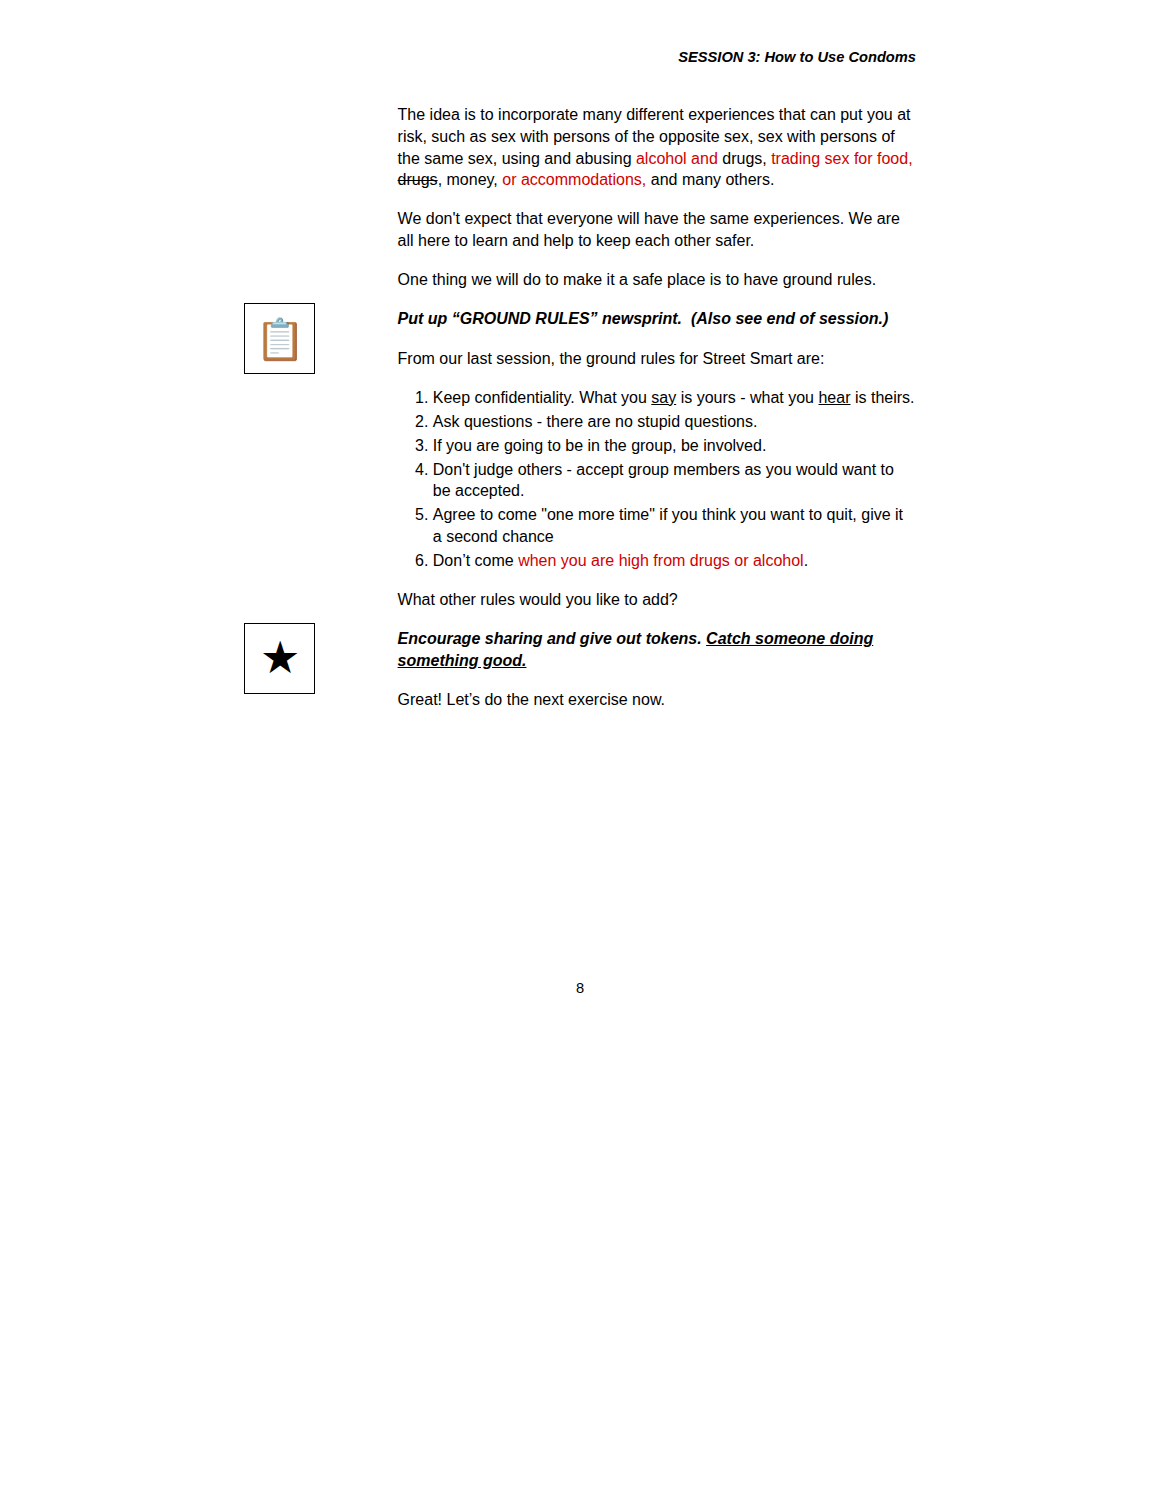SESSION 3: How to Use Condoms
The idea is to incorporate many different experiences that can put you at risk, such as sex with persons of the opposite sex, sex with persons of the same sex, using and abusing alcohol and drugs, trading sex for food, drugs, money, or accommodations, and many others.
We don't expect that everyone will have the same experiences. We are all here to learn and help to keep each other safer.
One thing we will do to make it a safe place is to have ground rules.
📋
Put up “GROUND RULES” newsprint. (Also see end of session.)
From our last session, the ground rules for Street Smart are:
Keep confidentiality. What you say is yours - what you hear is theirs.
Ask questions - there are no stupid questions.
If you are going to be in the group, be involved.
Don't judge others - accept group members as you would want to be accepted.
Agree to come "one more time" if you think you want to quit, give it a second chance
Don’t come when you are high from drugs or alcohol.
What other rules would you like to add?
★
Encourage sharing and give out tokens. Catch someone doing something good.
Great! Let’s do the next exercise now.
8